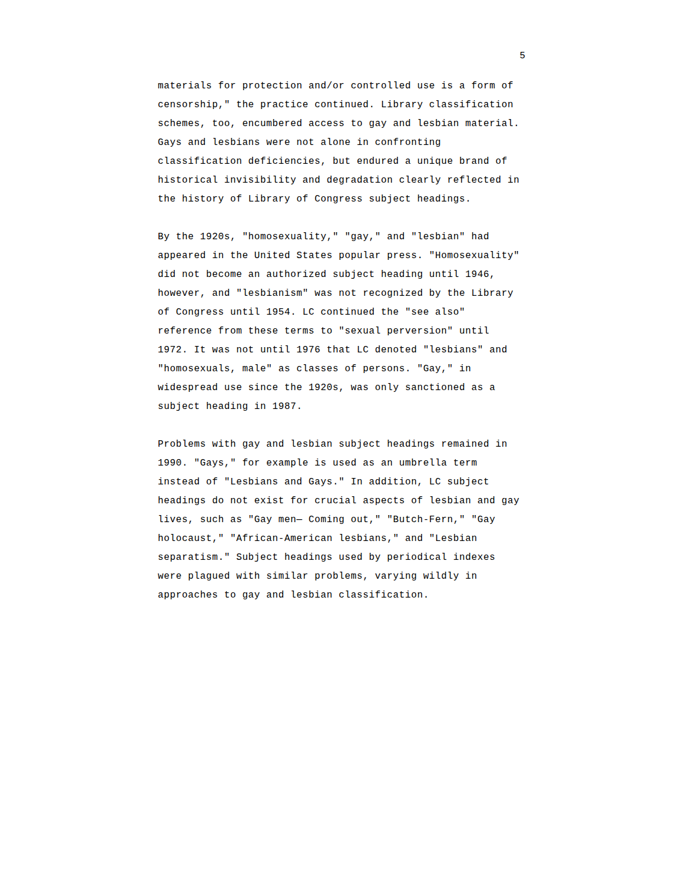5
materials for protection and/or controlled use is a form of censorship," the practice continued. Library classification schemes, too, encumbered access to gay and lesbian material. Gays and lesbians were not alone in confronting classification deficiencies, but endured a unique brand of historical invisibility and degradation clearly reflected in the history of Library of Congress subject headings.
By the 1920s, "homosexuality," "gay," and "lesbian" had appeared in the United States popular press. "Homosexuality" did not become an authorized subject heading until 1946, however, and "lesbianism" was not recognized by the Library of Congress until 1954. LC continued the "see also" reference from these terms to "sexual perversion" until 1972. It was not until 1976 that LC denoted "lesbians" and "homosexuals, male" as classes of persons. "Gay," in widespread use since the 1920s, was only sanctioned as a subject heading in 1987.
Problems with gay and lesbian subject headings remained in 1990. "Gays," for example is used as an umbrella term instead of "Lesbians and Gays." In addition, LC subject headings do not exist for crucial aspects of lesbian and gay lives, such as "Gay men— Coming out," "Butch-Fern," "Gay holocaust," "African-American lesbians," and "Lesbian separatism." Subject headings used by periodical indexes were plagued with similar problems, varying wildly in approaches to gay and lesbian classification.